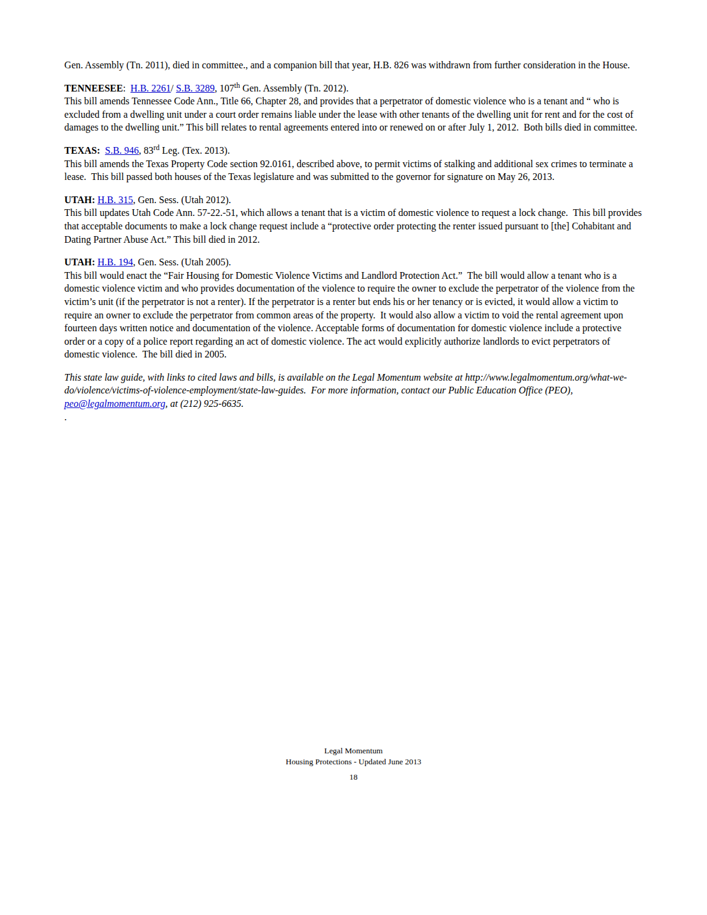Gen. Assembly (Tn. 2011), died in committee., and a companion bill that year, H.B. 826 was withdrawn from further consideration in the House.
TENNEESEE: H.B. 2261/ S.B. 3289, 107th Gen. Assembly (Tn. 2012).
This bill amends Tennessee Code Ann., Title 66, Chapter 28, and provides that a perpetrator of domestic violence who is a tenant and “ who is excluded from a dwelling unit under a court order remains liable under the lease with other tenants of the dwelling unit for rent and for the cost of damages to the dwelling unit.” This bill relates to rental agreements entered into or renewed on or after July 1, 2012. Both bills died in committee.
TEXAS: S.B. 946, 83rd Leg. (Tex. 2013).
This bill amends the Texas Property Code section 92.0161, described above, to permit victims of stalking and additional sex crimes to terminate a lease. This bill passed both houses of the Texas legislature and was submitted to the governor for signature on May 26, 2013.
UTAH: H.B. 315, Gen. Sess. (Utah 2012).
This bill updates Utah Code Ann. 57-22.-51, which allows a tenant that is a victim of domestic violence to request a lock change. This bill provides that acceptable documents to make a lock change request include a “protective order protecting the renter issued pursuant to [the] Cohabitant and Dating Partner Abuse Act.” This bill died in 2012.
UTAH: H.B. 194, Gen. Sess. (Utah 2005).
This bill would enact the “Fair Housing for Domestic Violence Victims and Landlord Protection Act.” The bill would allow a tenant who is a domestic violence victim and who provides documentation of the violence to require the owner to exclude the perpetrator of the violence from the victim’s unit (if the perpetrator is not a renter). If the perpetrator is a renter but ends his or her tenancy or is evicted, it would allow a victim to require an owner to exclude the perpetrator from common areas of the property. It would also allow a victim to void the rental agreement upon fourteen days written notice and documentation of the violence. Acceptable forms of documentation for domestic violence include a protective order or a copy of a police report regarding an act of domestic violence. The act would explicitly authorize landlords to evict perpetrators of domestic violence. The bill died in 2005.
This state law guide, with links to cited laws and bills, is available on the Legal Momentum website at http://www.legalmomentum.org/what-we-do/violence/victims-of-violence-employment/state-law-guides. For more information, contact our Public Education Office (PEO), peo@legalmomentum.org, at (212) 925-6635.
.
Legal Momentum
Housing Protections - Updated June 2013
18